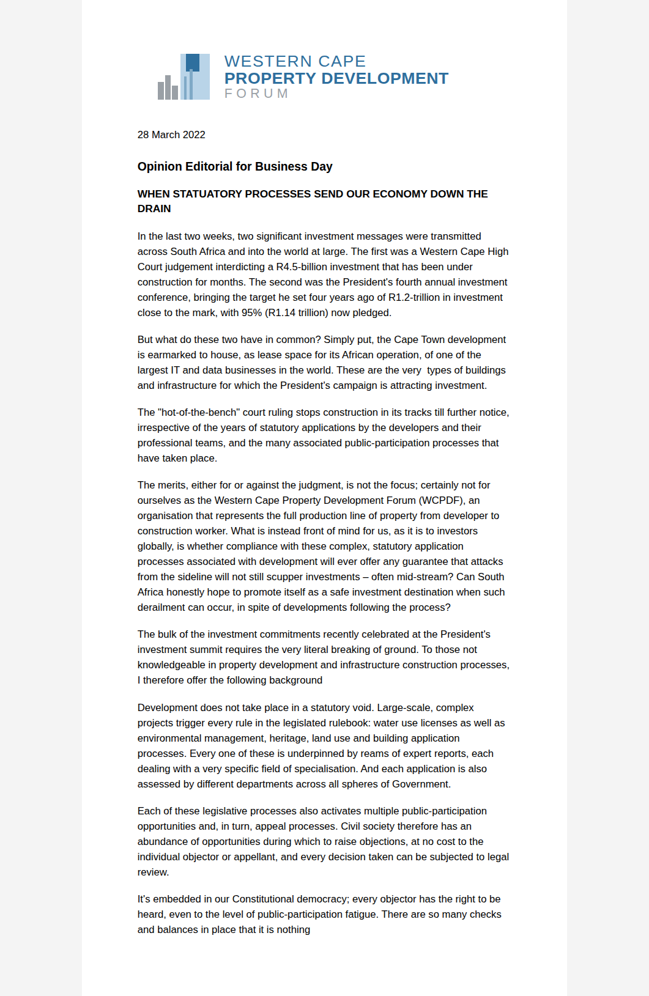WESTERN CAPE
PROPERTY DEVELOPMENT
FORUM
28 March 2022
Opinion Editorial for Business Day
When statuatory processes send our economy down the drain
In the last two weeks, two significant investment messages were transmitted across South Africa and into the world at large. The first was a Western Cape High Court judgement interdicting a R4.5-billion investment that has been under construction for months. The second was the President's fourth annual investment conference, bringing the target he set four years ago of R1.2-trillion in investment close to the mark, with 95% (R1.14 trillion) now pledged.
But what do these two have in common? Simply put, the Cape Town development is earmarked to house, as lease space for its African operation, of one of the largest IT and data businesses in the world. These are the very types of buildings and infrastructure for which the President's campaign is attracting investment.
The "hot-of-the-bench" court ruling stops construction in its tracks till further notice, irrespective of the years of statutory applications by the developers and their professional teams, and the many associated public-participation processes that have taken place.
The merits, either for or against the judgment, is not the focus; certainly not for ourselves as the Western Cape Property Development Forum (WCPDF), an organisation that represents the full production line of property from developer to construction worker. What is instead front of mind for us, as it is to investors globally, is whether compliance with these complex, statutory application processes associated with development will ever offer any guarantee that attacks from the sideline will not still scupper investments – often mid-stream? Can South Africa honestly hope to promote itself as a safe investment destination when such derailment can occur, in spite of developments following the process?
The bulk of the investment commitments recently celebrated at the President's investment summit requires the very literal breaking of ground. To those not knowledgeable in property development and infrastructure construction processes, I therefore offer the following background
Development does not take place in a statutory void. Large-scale, complex projects trigger every rule in the legislated rulebook: water use licenses as well as environmental management, heritage, land use and building application processes. Every one of these is underpinned by reams of expert reports, each dealing with a very specific field of specialisation. And each application is also assessed by different departments across all spheres of Government.
Each of these legislative processes also activates multiple public-participation opportunities and, in turn, appeal processes. Civil society therefore has an abundance of opportunities during which to raise objections, at no cost to the individual objector or appellant, and every decision taken can be subjected to legal review.
It's embedded in our Constitutional democracy; every objector has the right to be heard, even to the level of public-participation fatigue. There are so many checks and balances in place that it is nothing